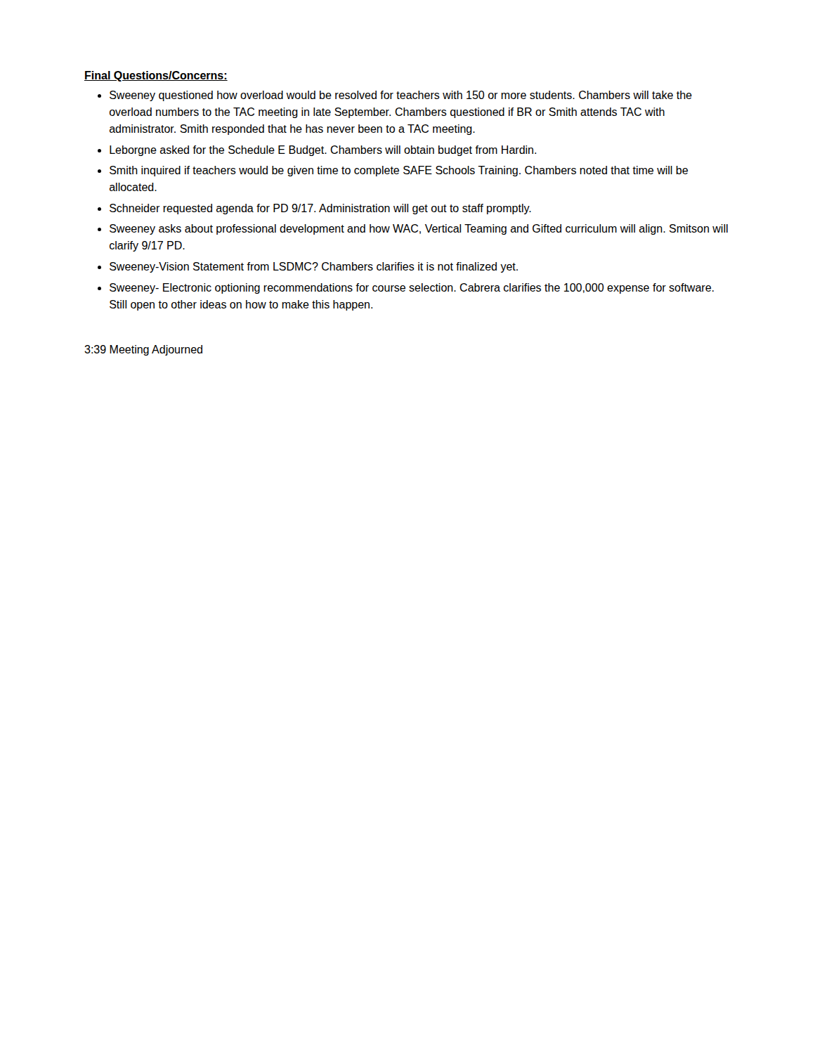Final Questions/Concerns:
Sweeney questioned how overload would be resolved for teachers with 150 or more students. Chambers will take the overload numbers to the TAC meeting in late September. Chambers questioned if BR or Smith attends TAC with administrator. Smith responded that he has never been to a TAC meeting.
Leborgne asked for the Schedule E Budget. Chambers will obtain budget from Hardin.
Smith inquired if teachers would be given time to complete SAFE Schools Training. Chambers noted that time will be allocated.
Schneider requested agenda for PD 9/17. Administration will get out to staff promptly.
Sweeney asks about professional development and how WAC, Vertical Teaming and Gifted curriculum will align. Smitson will clarify 9/17 PD.
Sweeney-Vision Statement from LSDMC? Chambers clarifies it is not finalized yet.
Sweeney- Electronic optioning recommendations for course selection. Cabrera clarifies the 100,000 expense for software. Still open to other ideas on how to make this happen.
3:39 Meeting Adjourned